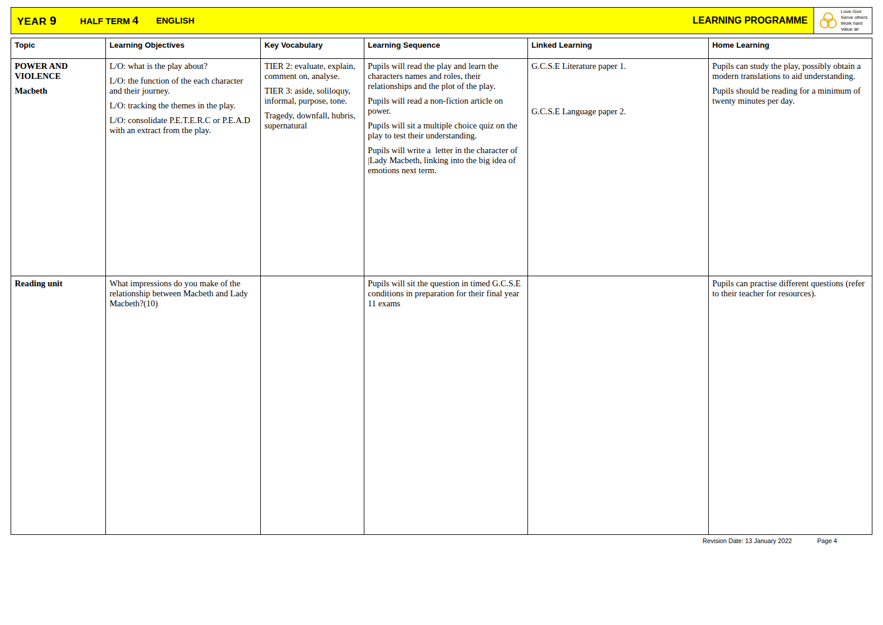YEAR 9 HALF TERM 4 ENGLISH LEARNING PROGRAMME
Love God
Serve others
Work hard
Value all
| Topic | Learning Objectives | Key Vocabulary | Learning Sequence | Linked Learning | Home Learning |
| --- | --- | --- | --- | --- | --- |
| POWER AND VIOLENCE Macbeth | L/O: what is the play about? L/O: the function of the each character and their journey. L/O: tracking the themes in the play. L/O: consolidate P.E.T.E.R.C or P.E.A.D with an extract from the play. | TIER 2: evaluate, explain, comment on, analyse. TIER 3: aside, soliloquy, informal, purpose, tone. Tragedy, downfall, hubris, supernatural | Pupils will read the play and learn the characters names and roles, their relationships and the plot of the play. Pupils will read a non-fiction article on power. Pupils will sit a multiple choice quiz on the play to test their understanding. Pupils will write a letter in the character of /Lady Macbeth, linking into the big idea of emotions next term. | G.C.S.E Literature paper 1. G.C.S.E Language paper 2. | Pupils can study the play, possibly obtain a modern translations to aid understanding. Pupils should be reading for a minimum of twenty minutes per day. |
| Reading unit | What impressions do you make of the relationship between Macbeth and Lady Macbeth?(10) | | Pupils will sit the question in timed G.C.S.E conditions in preparation for their final year 11 exams | | Pupils can practise different questions (refer to their teacher for resources). |
Revision Date: 13 January 2022 Page 4